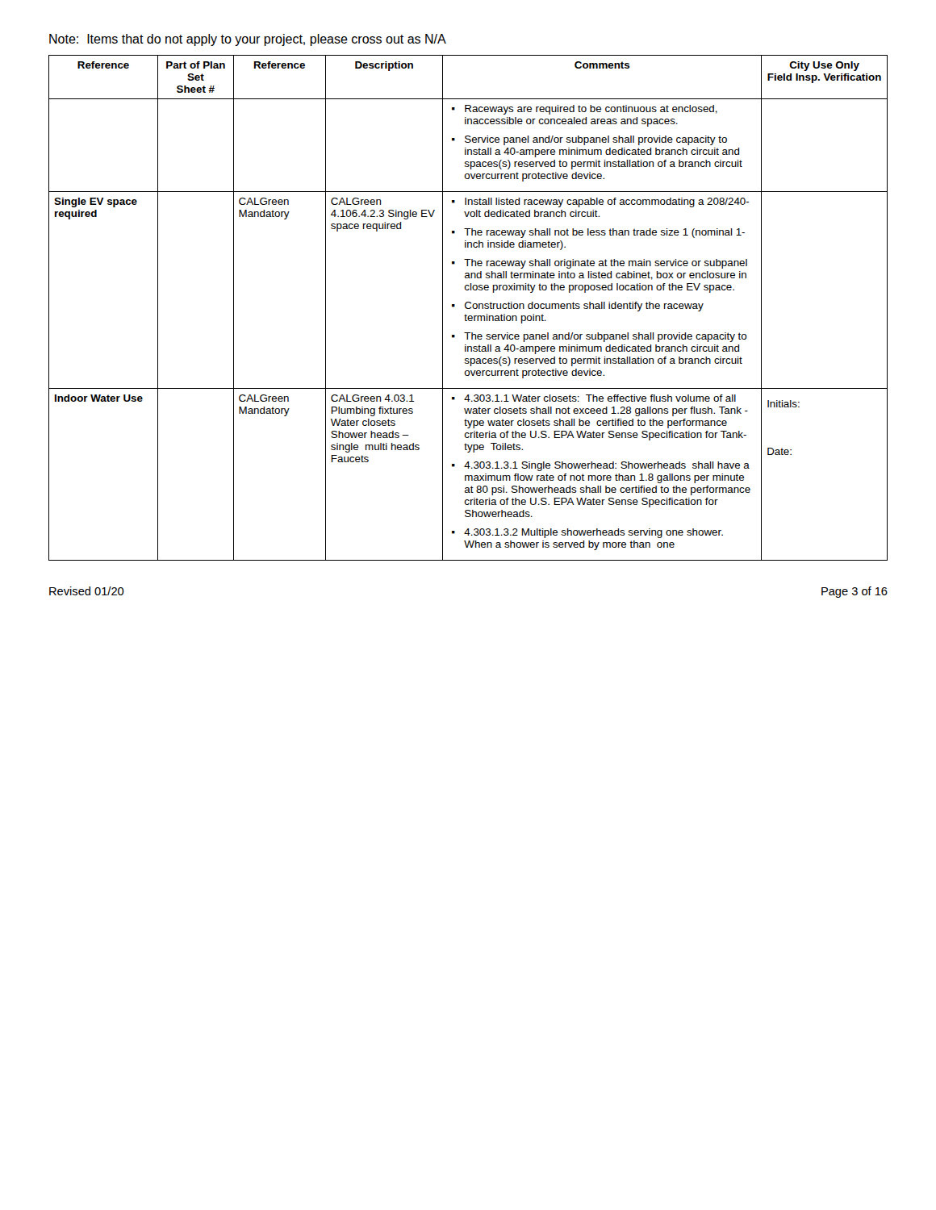Note: Items that do not apply to your project, please cross out as N/A
| Reference | Part of Plan Set Sheet # | Reference | Description | Comments | City Use Only Field Insp. Verification |
| --- | --- | --- | --- | --- | --- |
| | | | | Raceways are required to be continuous at enclosed, inaccessible or concealed areas and spaces. Service panel and/or subpanel shall provide capacity to install a 40-ampere minimum dedicated branch circuit and spaces(s) reserved to permit installation of a branch circuit overcurrent protective device. | |
| Single EV space required | | CALGreen Mandatory | CALGreen 4.106.4.2.3 Single EV space required | Install listed raceway capable of accommodating a 208/240-volt dedicated branch circuit. The raceway shall not be less than trade size 1 (nominal 1-inch inside diameter). The raceway shall originate at the main service or subpanel and shall terminate into a listed cabinet, box or enclosure in close proximity to the proposed location of the EV space. Construction documents shall identify the raceway termination point. The service panel and/or subpanel shall provide capacity to install a 40-ampere minimum dedicated branch circuit and spaces(s) reserved to permit installation of a branch circuit overcurrent protective device. | |
| Indoor Water Use | | CALGreen Mandatory | CALGreen 4.03.1 Plumbing fixtures Water closets Shower heads – single multi heads Faucets | 4.303.1.1 Water closets: The effective flush volume of all water closets shall not exceed 1.28 gallons per flush. Tank -type water closets shall be certified to the performance criteria of the U.S. EPA Water Sense Specification for Tank-type Toilets. 4.303.1.3.1 Single Showerhead: Showerheads shall have a maximum flow rate of not more than 1.8 gallons per minute at 80 psi. Showerheads shall be certified to the performance criteria of the U.S. EPA Water Sense Specification for Showerheads. 4.303.1.3.2 Multiple showerheads serving one shower. When a shower is served by more than one | Initials: Date: |
Revised 01/20
Page 3 of 16